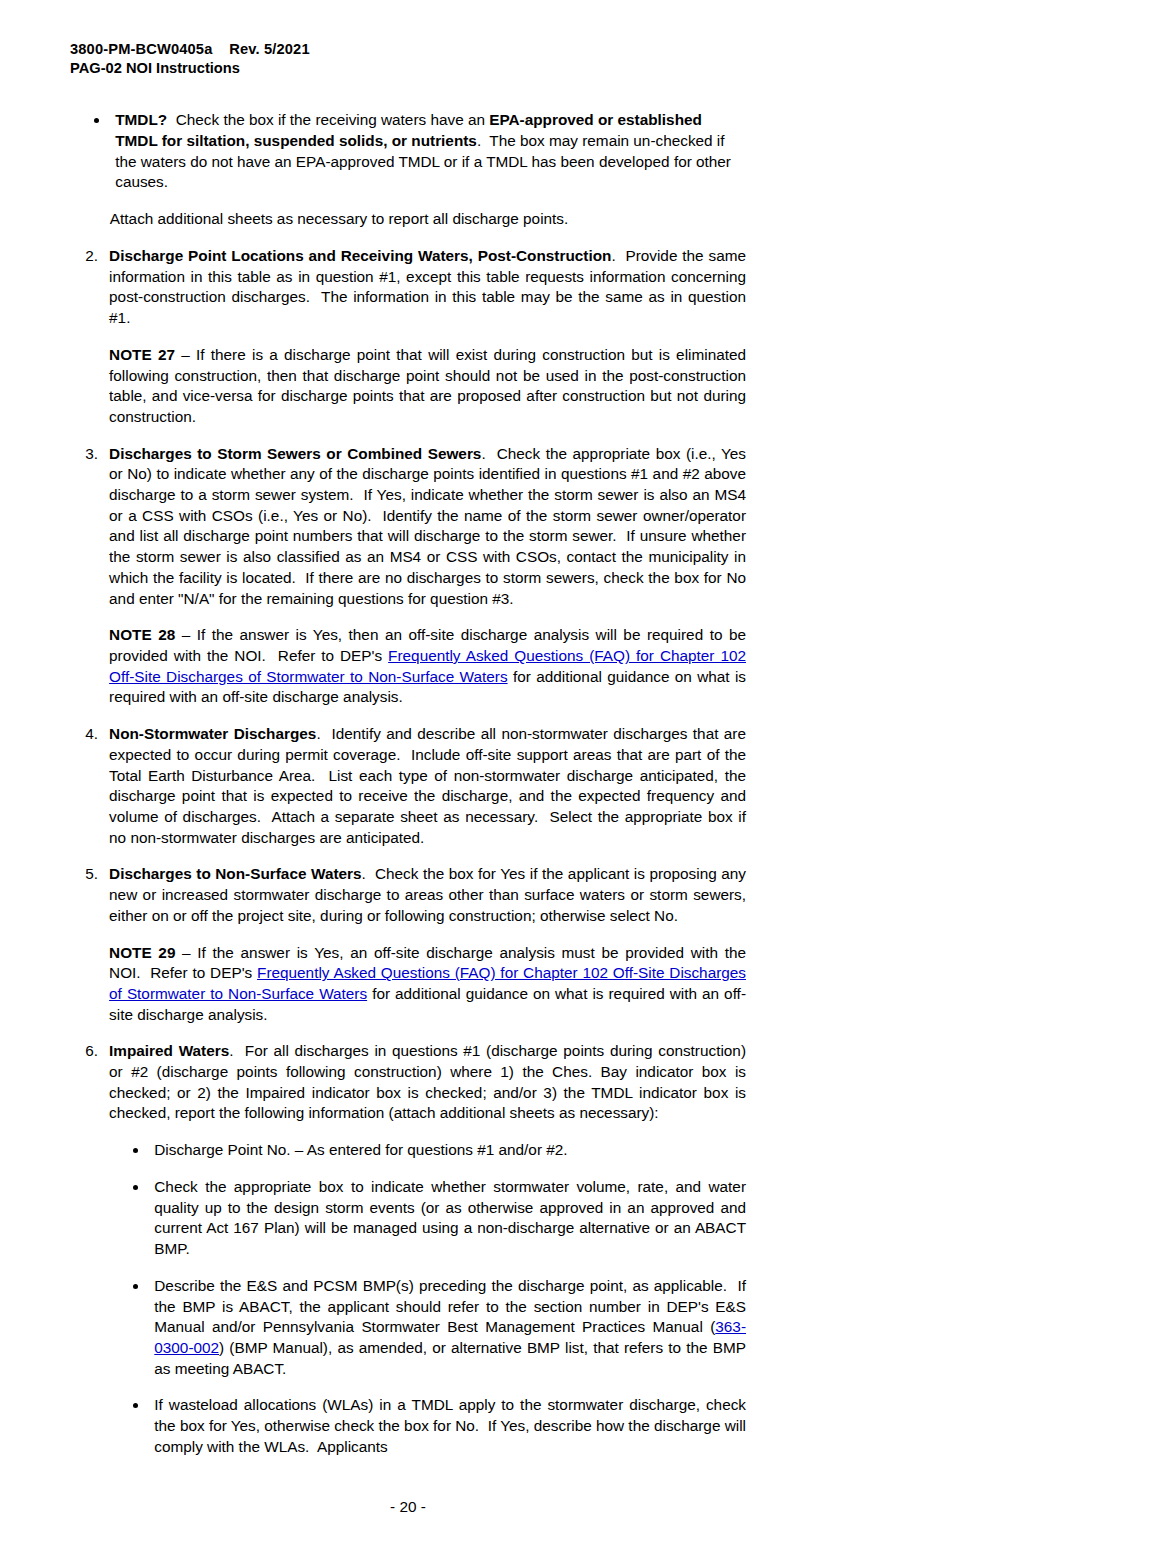3800-PM-BCW0405a Rev. 5/2021
PAG-02 NOI Instructions
TMDL? Check the box if the receiving waters have an EPA-approved or established TMDL for siltation, suspended solids, or nutrients. The box may remain un-checked if the waters do not have an EPA-approved TMDL or if a TMDL has been developed for other causes.
Attach additional sheets as necessary to report all discharge points.
Discharge Point Locations and Receiving Waters, Post-Construction. Provide the same information in this table as in question #1, except this table requests information concerning post-construction discharges. The information in this table may be the same as in question #1.
NOTE 27 – If there is a discharge point that will exist during construction but is eliminated following construction, then that discharge point should not be used in the post-construction table, and vice-versa for discharge points that are proposed after construction but not during construction.
Discharges to Storm Sewers or Combined Sewers. Check the appropriate box (i.e., Yes or No) to indicate whether any of the discharge points identified in questions #1 and #2 above discharge to a storm sewer system. If Yes, indicate whether the storm sewer is also an MS4 or a CSS with CSOs (i.e., Yes or No). Identify the name of the storm sewer owner/operator and list all discharge point numbers that will discharge to the storm sewer. If unsure whether the storm sewer is also classified as an MS4 or CSS with CSOs, contact the municipality in which the facility is located. If there are no discharges to storm sewers, check the box for No and enter "N/A" for the remaining questions for question #3.
NOTE 28 – If the answer is Yes, then an off-site discharge analysis will be required to be provided with the NOI. Refer to DEP's Frequently Asked Questions (FAQ) for Chapter 102 Off-Site Discharges of Stormwater to Non-Surface Waters for additional guidance on what is required with an off-site discharge analysis.
Non-Stormwater Discharges. Identify and describe all non-stormwater discharges that are expected to occur during permit coverage. Include off-site support areas that are part of the Total Earth Disturbance Area. List each type of non-stormwater discharge anticipated, the discharge point that is expected to receive the discharge, and the expected frequency and volume of discharges. Attach a separate sheet as necessary. Select the appropriate box if no non-stormwater discharges are anticipated.
Discharges to Non-Surface Waters. Check the box for Yes if the applicant is proposing any new or increased stormwater discharge to areas other than surface waters or storm sewers, either on or off the project site, during or following construction; otherwise select No.
NOTE 29 – If the answer is Yes, an off-site discharge analysis must be provided with the NOI. Refer to DEP's Frequently Asked Questions (FAQ) for Chapter 102 Off-Site Discharges of Stormwater to Non-Surface Waters for additional guidance on what is required with an off-site discharge analysis.
Impaired Waters. For all discharges in questions #1 (discharge points during construction) or #2 (discharge points following construction) where 1) the Ches. Bay indicator box is checked; or 2) the Impaired indicator box is checked; and/or 3) the TMDL indicator box is checked, report the following information (attach additional sheets as necessary):
Discharge Point No. – As entered for questions #1 and/or #2.
Check the appropriate box to indicate whether stormwater volume, rate, and water quality up to the design storm events (or as otherwise approved in an approved and current Act 167 Plan) will be managed using a non-discharge alternative or an ABACT BMP.
Describe the E&S and PCSM BMP(s) preceding the discharge point, as applicable. If the BMP is ABACT, the applicant should refer to the section number in DEP's E&S Manual and/or Pennsylvania Stormwater Best Management Practices Manual (363-0300-002) (BMP Manual), as amended, or alternative BMP list, that refers to the BMP as meeting ABACT.
If wasteload allocations (WLAs) in a TMDL apply to the stormwater discharge, check the box for Yes, otherwise check the box for No. If Yes, describe how the discharge will comply with the WLAs. Applicants
- 20 -